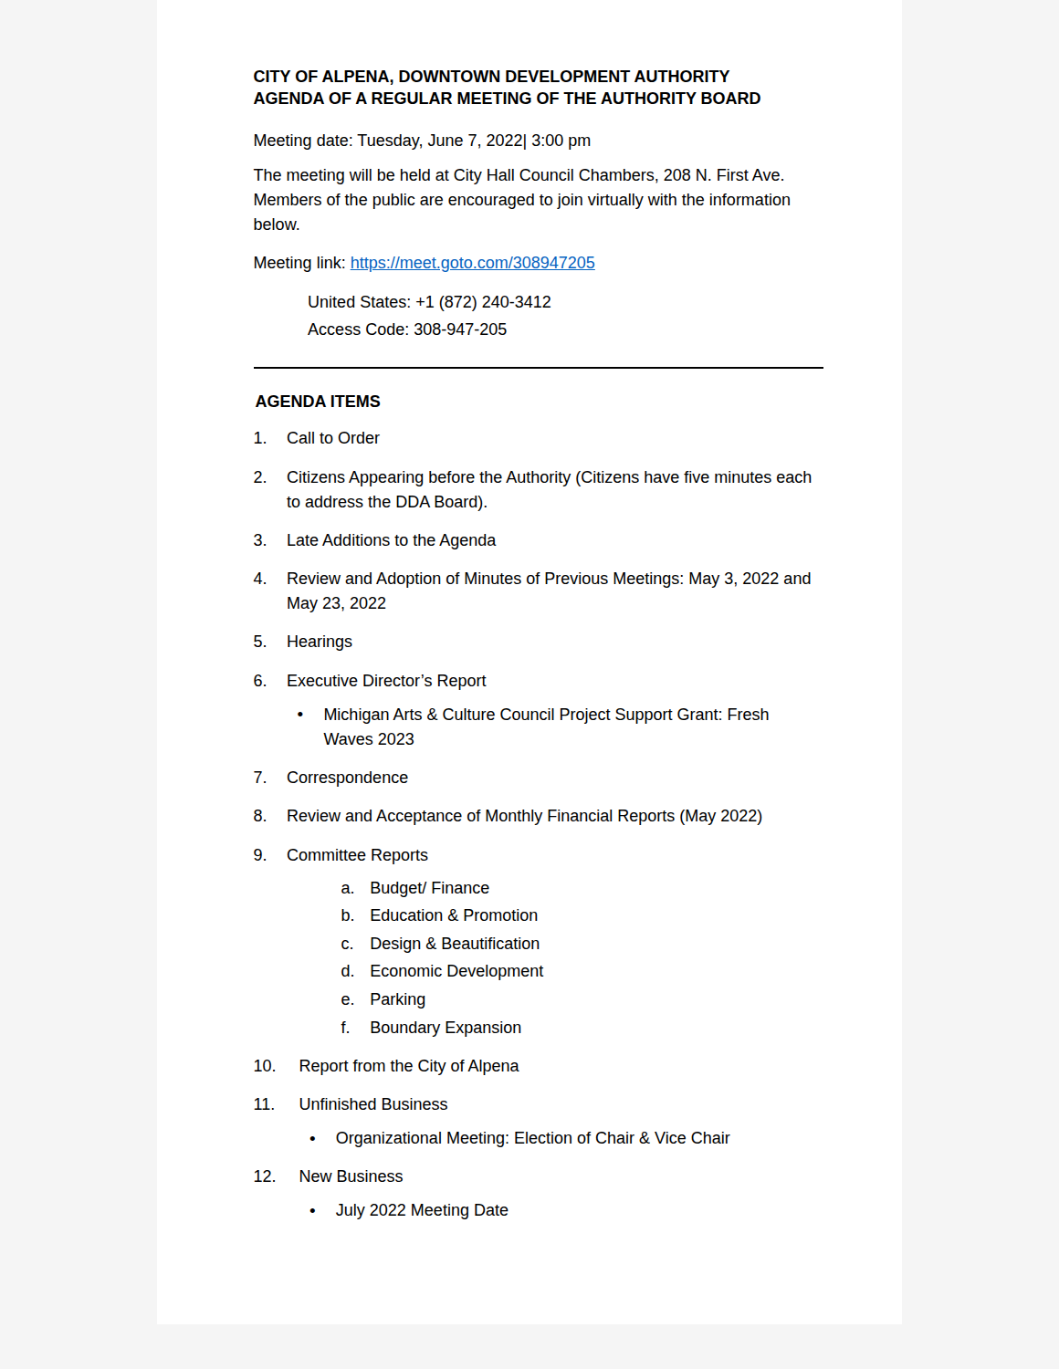CITY OF ALPENA, DOWNTOWN DEVELOPMENT AUTHORITY AGENDA OF A REGULAR MEETING OF THE AUTHORITY BOARD
Meeting date: Tuesday, June 7, 2022| 3:00 pm
The meeting will be held at City Hall Council Chambers, 208 N. First Ave. Members of the public are encouraged to join virtually with the information below.
Meeting link: https://meet.goto.com/308947205
United States: +1 (872) 240-3412
Access Code: 308-947-205
AGENDA ITEMS
1. Call to Order
2. Citizens Appearing before the Authority (Citizens have five minutes each to address the DDA Board).
3. Late Additions to the Agenda
4. Review and Adoption of Minutes of Previous Meetings: May 3, 2022 and May 23, 2022
5. Hearings
6. Executive Director’s Report
Michigan Arts & Culture Council Project Support Grant: Fresh Waves 2023
7. Correspondence
8. Review and Acceptance of Monthly Financial Reports (May 2022)
9. Committee Reports
a. Budget/ Finance
b. Education & Promotion
c. Design & Beautification
d. Economic Development
e. Parking
f. Boundary Expansion
10. Report from the City of Alpena
11. Unfinished Business
Organizational Meeting: Election of Chair & Vice Chair
12. New Business
July 2022 Meeting Date